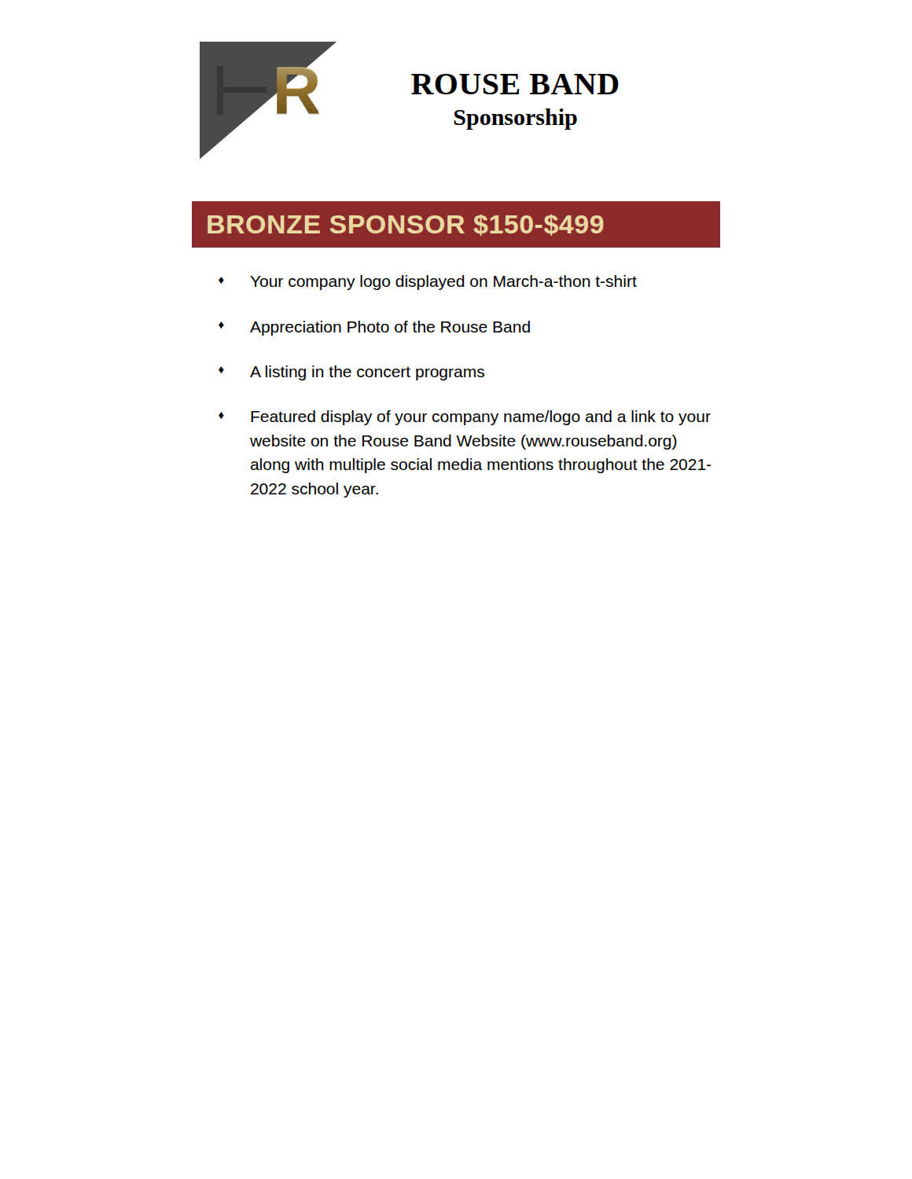⊢R
ROUSE BAND
Sponsorship
BRONZE SPONSOR $150-$499
Your company logo displayed on March-a-thon t-shirt
Appreciation Photo of the Rouse Band
A listing in the concert programs
Featured display of your company name/logo and a link to your website on the Rouse Band Website (www.rouseband.org) along with multiple social media mentions throughout the 2021-2022 school year.